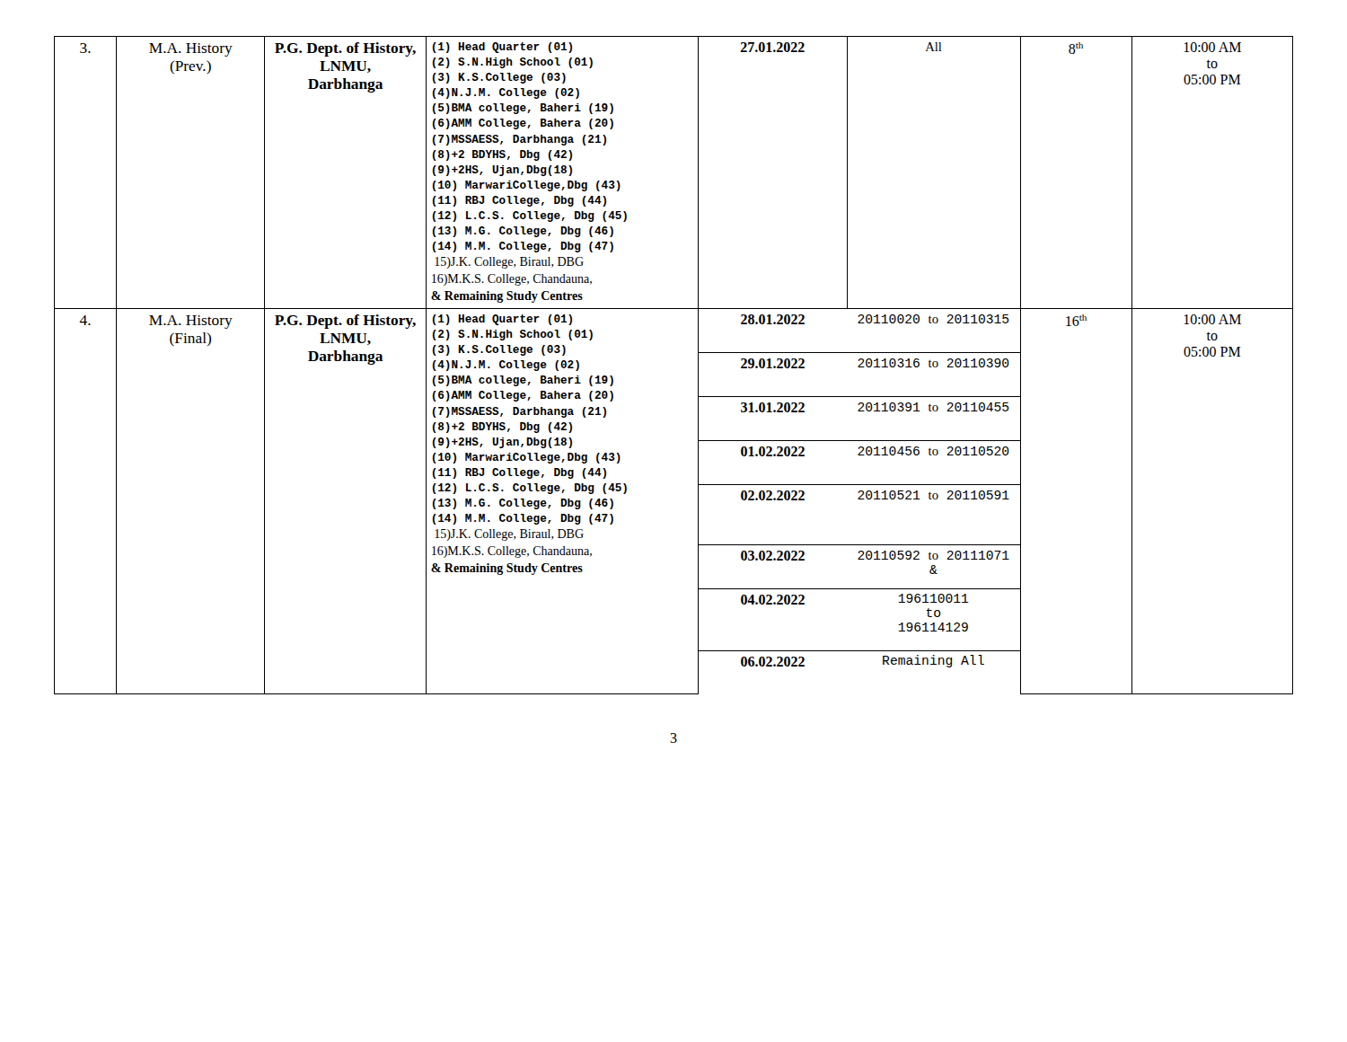| 3. | M.A. History (Prev.) | P.G. Dept. of History, LNMU, Darbhanga | (1) Head Quarter (01) (2) S.N.High School (01) (3) K.S.College (03) (4)N.J.M. College (02) (5)BMA college, Baheri (19) (6)AMM College, Bahera (20) (7)MSSAESS, Darbhanga (21) (8)+2 BDYHS, Dbg (42) (9)+2HS, Ujan,Dbg(18) (10) MarwariCollege,Dbg (43) (11) RBJ College, Dbg (44) (12) L.C.S. College, Dbg (45) (13) M.G. College, Dbg (46) (14) M.M. College, Dbg (47) 15)J.K. College, Biraul, DBG 16)M.K.S. College, Chandauna, & Remaining Study Centres | 27.01.2022 | All | 8 th | 10:00 AM to 05:00 PM |
| 4. | M.A. History (Final) | P.G. Dept. of History, LNMU, Darbhanga | (1) Head Quarter (01) (2) S.N.High School (01) (3) K.S.College (03) (4)N.J.M. College (02) (5)BMA college, Baheri (19) (6)AMM College, Bahera (20) (7)MSSAESS, Darbhanga (21) (8)+2 BDYHS, Dbg (42) (9)+2HS, Ujan,Dbg(18) (10) MarwariCollege,Dbg (43) (11) RBJ College, Dbg (44) (12) L.C.S. College, Dbg (45) (13) M.G. College, Dbg (46) (14) M.M. College, Dbg (47) 15)J.K. College, Biraul, DBG 16)M.K.S. College, Chandauna, & Remaining Study Centres | / 28.01.2022 / / 29.01.2022 / / 31.01.2022 / / 01.02.2022 / / 02.02.2022 / / 03.02.2022 / / 04.02.2022 / / 06.02.2022 / | / 20110020 to 20110315 / / 20110316 to 20110390 / / 20110391 to 20110455 / / 20110456 to 20110520 / / 20110521 to 20110591 / / 20110592 to 20111071 & / / 196110011 to 196114129 / / Remaining All / | 16 th | 10:00 AM to 05:00 PM |
3